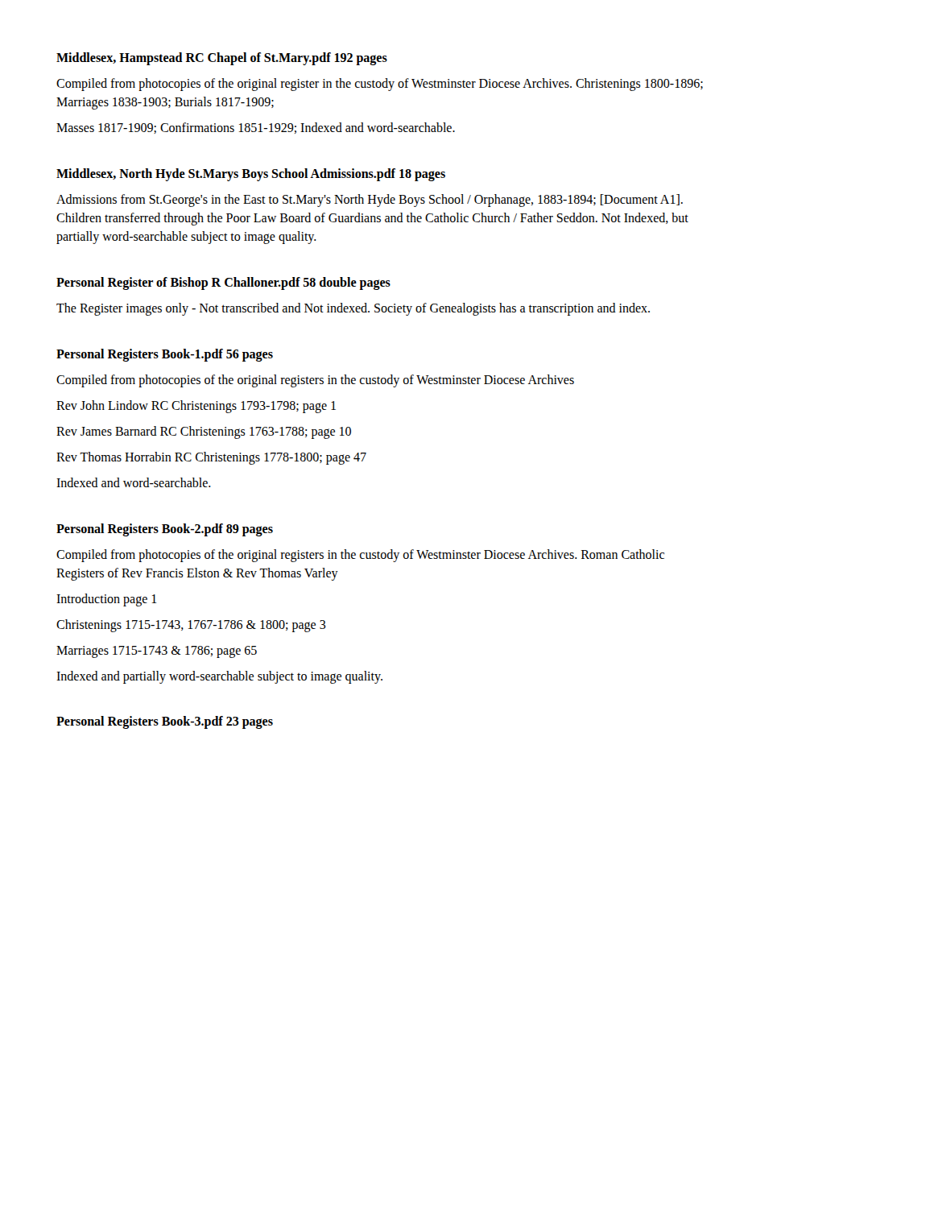Middlesex, Hampstead RC Chapel of St.Mary.pdf 192 pages
Compiled from photocopies of the original register in the custody of Westminster Diocese Archives. Christenings 1800-1896; Marriages 1838-1903; Burials 1817-1909;
Masses 1817-1909; Confirmations 1851-1929; Indexed and word-searchable.
Middlesex, North Hyde St.Marys Boys School Admissions.pdf 18 pages
Admissions from St.George's in the East to St.Mary's North Hyde Boys School / Orphanage, 1883-1894; [Document A1]. Children transferred through the Poor Law Board of Guardians and the Catholic Church / Father Seddon. Not Indexed, but partially word-searchable subject to image quality.
Personal Register of Bishop R Challoner.pdf 58 double pages
The Register images only - Not transcribed and Not indexed. Society of Genealogists has a transcription and index.
Personal Registers Book-1.pdf 56 pages
Compiled from photocopies of the original registers in the custody of Westminster Diocese Archives
Rev John Lindow RC Christenings 1793-1798; page 1
Rev James Barnard RC Christenings 1763-1788; page 10
Rev Thomas Horrabin RC Christenings 1778-1800; page 47
Indexed and word-searchable.
Personal Registers Book-2.pdf 89 pages
Compiled from photocopies of the original registers in the custody of Westminster Diocese Archives. Roman Catholic Registers of Rev Francis Elston & Rev Thomas Varley
Introduction page 1
Christenings 1715-1743, 1767-1786 & 1800; page 3
Marriages 1715-1743 & 1786; page 65
Indexed and partially word-searchable subject to image quality.
Personal Registers Book-3.pdf 23 pages